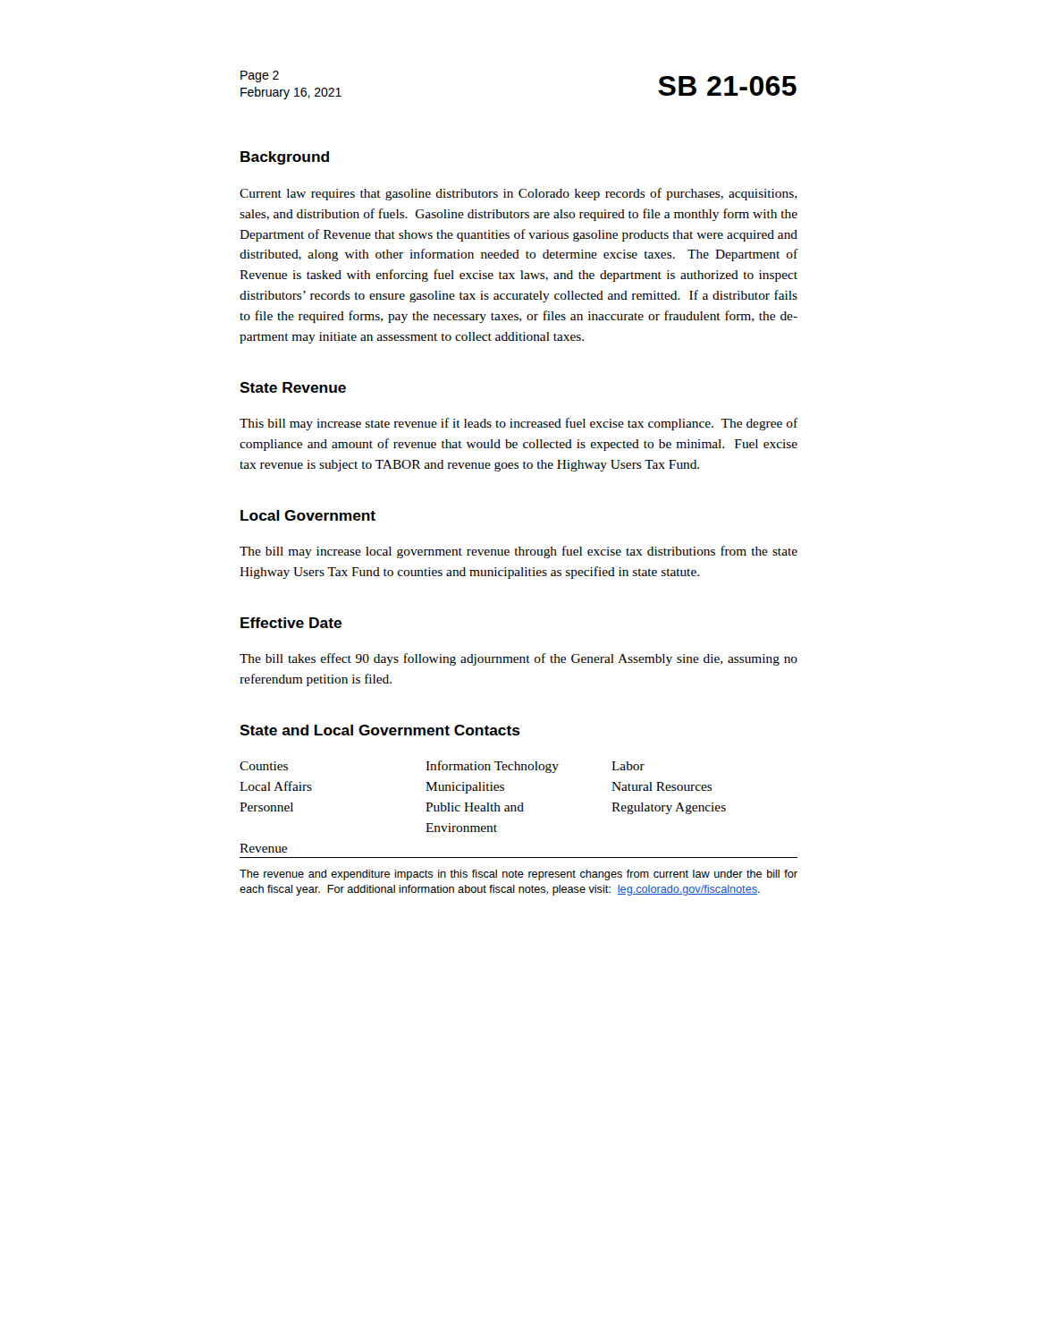Page 2
February 16, 2021
SB 21-065
Background
Current law requires that gasoline distributors in Colorado keep records of purchases, acquisitions, sales, and distribution of fuels. Gasoline distributors are also required to file a monthly form with the Department of Revenue that shows the quantities of various gasoline products that were acquired and distributed, along with other information needed to determine excise taxes. The Department of Revenue is tasked with enforcing fuel excise tax laws, and the department is authorized to inspect distributors’ records to ensure gasoline tax is accurately collected and remitted. If a distributor fails to file the required forms, pay the necessary taxes, or files an inaccurate or fraudulent form, the department may initiate an assessment to collect additional taxes.
State Revenue
This bill may increase state revenue if it leads to increased fuel excise tax compliance. The degree of compliance and amount of revenue that would be collected is expected to be minimal. Fuel excise tax revenue is subject to TABOR and revenue goes to the Highway Users Tax Fund.
Local Government
The bill may increase local government revenue through fuel excise tax distributions from the state Highway Users Tax Fund to counties and municipalities as specified in state statute.
Effective Date
The bill takes effect 90 days following adjournment of the General Assembly sine die, assuming no referendum petition is filed.
State and Local Government Contacts
| Counties | Information Technology | Labor |
| Local Affairs | Municipalities | Natural Resources |
| Personnel | Public Health and Environment | Regulatory Agencies |
| Revenue | | |
The revenue and expenditure impacts in this fiscal note represent changes from current law under the bill for each fiscal year. For additional information about fiscal notes, please visit: leg.colorado.gov/fiscalnotes.